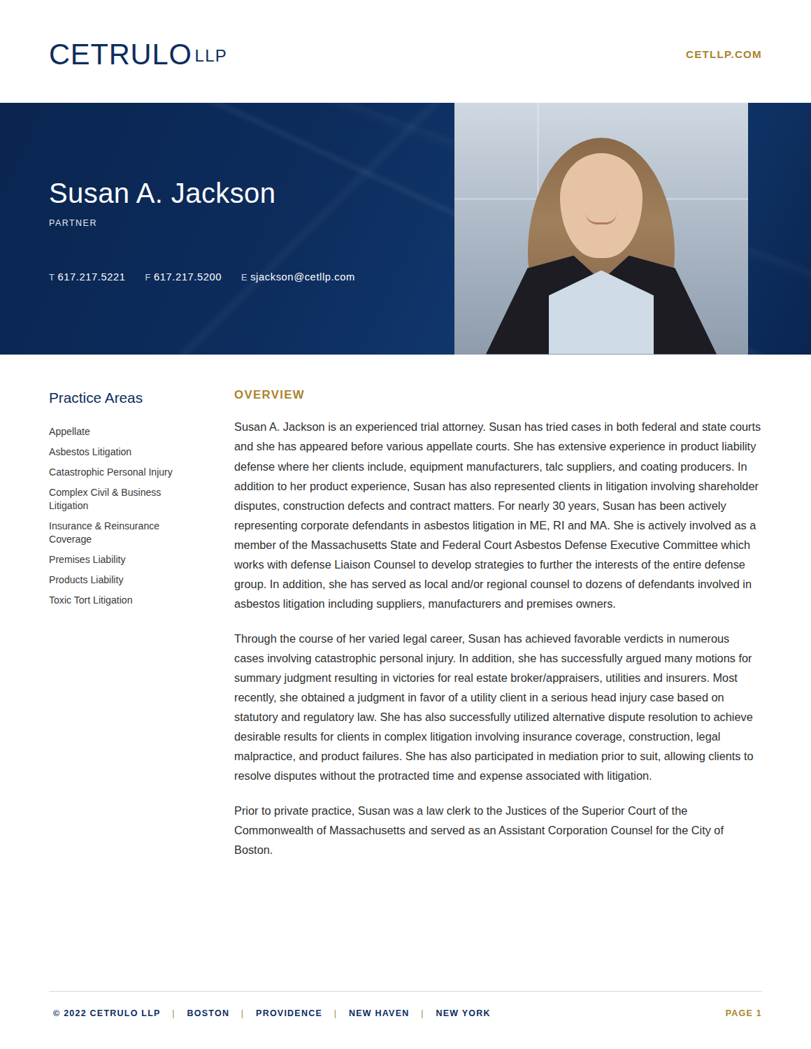CETRULOLLP
CETLLP.COM
Susan A. Jackson
Partner
T617.217.5221 F617.217.5200 Esjackson@cetllp.com
Practice Areas
Appellate
Asbestos Litigation
Catastrophic Personal Injury
Complex Civil & Business Litigation
Insurance & Reinsurance Coverage
Premises Liability
Products Liability
Toxic Tort Litigation
Overview
Susan A. Jackson is an experienced trial attorney. Susan has tried cases in both federal and state courts and she has appeared before various appellate courts. She has extensive experience in product liability defense where her clients include, equipment manufacturers, talc suppliers, and coating producers. In addition to her product experience, Susan has also represented clients in litigation involving shareholder disputes, construction defects and contract matters. For nearly 30 years, Susan has been actively representing corporate defendants in asbestos litigation in ME, RI and MA. She is actively involved as a member of the Massachusetts State and Federal Court Asbestos Defense Executive Committee which works with defense Liaison Counsel to develop strategies to further the interests of the entire defense group. In addition, she has served as local and/or regional counsel to dozens of defendants involved in asbestos litigation including suppliers, manufacturers and premises owners.
Through the course of her varied legal career, Susan has achieved favorable verdicts in numerous cases involving catastrophic personal injury. In addition, she has successfully argued many motions for summary judgment resulting in victories for real estate broker/appraisers, utilities and insurers. Most recently, she obtained a judgment in favor of a utility client in a serious head injury case based on statutory and regulatory law. She has also successfully utilized alternative dispute resolution to achieve desirable results for clients in complex litigation involving insurance coverage, construction, legal malpractice, and product failures. She has also participated in mediation prior to suit, allowing clients to resolve disputes without the protracted time and expense associated with litigation.
Prior to private practice, Susan was a law clerk to the Justices of the Superior Court of the Commonwealth of Massachusetts and served as an Assistant Corporation Counsel for the City of Boston.
© 2022 Cetrulo LLP | Boston | Providence | New Haven | New York
Page 1